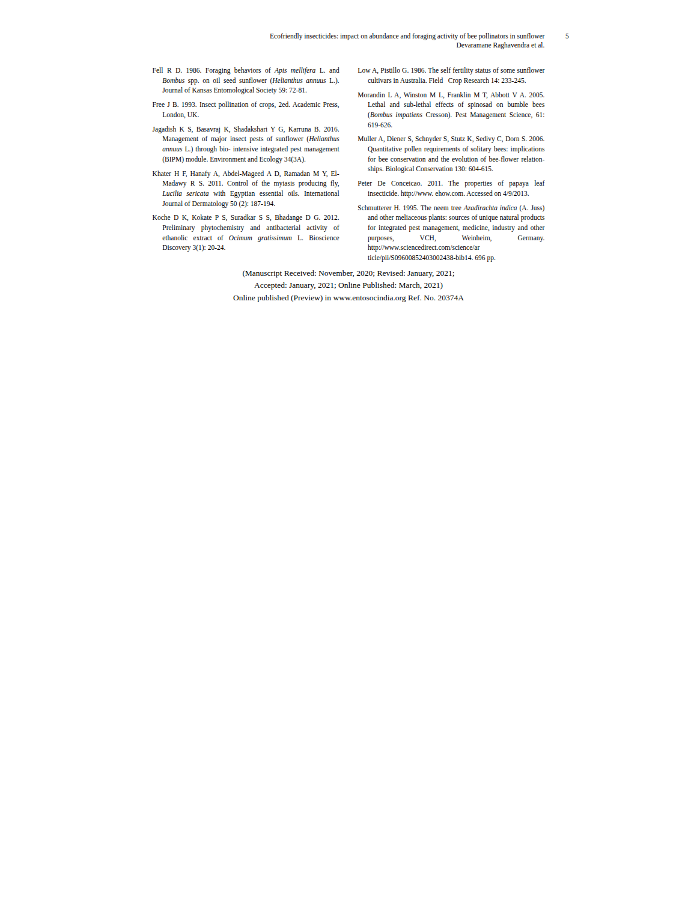Ecofriendly insecticides: impact on abundance and foraging activity of bee pollinators in sunflower5 Devaramane Raghavendra et al.
Fell R D. 1986. Foraging behaviors of Apis mellifera L. and Bombus spp. on oil seed sunflower (Helianthus annuus L.). Journal of Kansas Entomological Society 59: 72-81.
Free J B. 1993. Insect pollination of crops, 2ed. Academic Press, London, UK.
Jagadish K S, Basavraj K, Shadakshari Y G, Karruna B. 2016. Management of major insect pests of sunflower (Helianthus annuus L.) through bio- intensive integrated pest management (BIPM) module. Environment and Ecology 34(3A).
Khater H F, Hanafy A, Abdel-Mageed A D, Ramadan M Y, El-Madawy R S. 2011. Control of the myiasis producing fly, Lucilia sericata with Egyptian essential oils. International Journal of Dermatology 50 (2): 187-194.
Koche D K, Kokate P S, Suradkar S S, Bhadange D G. 2012. Preliminary phytochemistry and antibacterial activity of ethanolic extract of Ocimum gratissimum L. Bioscience Discovery 3(1): 20-24.
Low A, Pistillo G. 1986. The self fertility status of some sunflower cultivars in Australia. Field Crop Research 14: 233-245.
Morandin L A, Winston M L, Franklin M T, Abbott V A. 2005. Lethal and sub-lethal effects of spinosad on bumble bees (Bombus impatiens Cresson). Pest Management Science, 61: 619-626.
Muller A, Diener S, Schnyder S, Stutz K, Sedivy C, Dorn S. 2006. Quantitative pollen requirements of solitary bees: implications for bee conservation and the evolution of bee-flower relationships. Biological Conservation 130: 604-615.
Peter De Conceicao. 2011. The properties of papaya leaf insecticide. http://www. ehow.com. Accessed on 4/9/2013.
Schmutterer H. 1995. The neem tree Azadirachta indica (A. Juss) and other meliaceous plants: sources of unique natural products for integrated pest management, medicine, industry and other purposes, VCH, Weinheim, Germany. http://www.sciencedirect.com/science/ar ticle/pii/S09600852403002438-bib14. 696 pp.
(Manuscript Received: November, 2020; Revised: January, 2021; Accepted: January, 2021; Online Published: March, 2021) Online published (Preview) in www.entosocindia.org Ref. No. 20374A